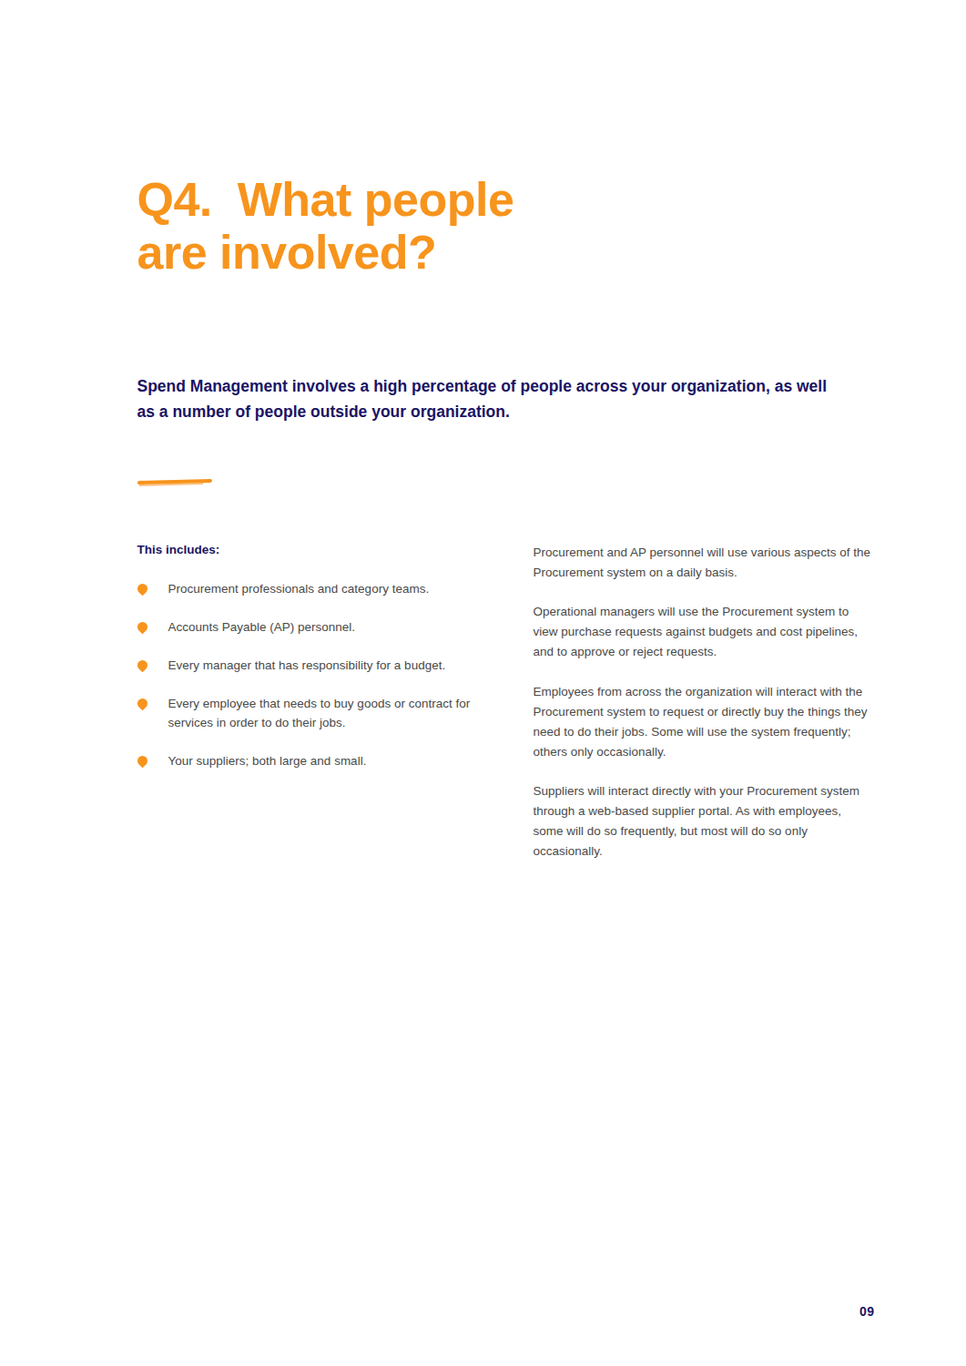Q4. What people
are involved?
Spend Management involves a high percentage of people across your organization, as well as a number of people outside your organization.
This includes:
Procurement professionals and category teams.
Accounts Payable (AP) personnel.
Every manager that has responsibility for a budget.
Every employee that needs to buy goods or contract for services in order to do their jobs.
Your suppliers; both large and small.
Procurement and AP personnel will use various aspects of the Procurement system on a daily basis.
Operational managers will use the Procurement system to view purchase requests against budgets and cost pipelines, and to approve or reject requests.
Employees from across the organization will interact with the Procurement system to request or directly buy the things they need to do their jobs. Some will use the system frequently; others only occasionally.
Suppliers will interact directly with your Procurement system through a web-based supplier portal. As with employees, some will do so frequently, but most will do so only occasionally.
09